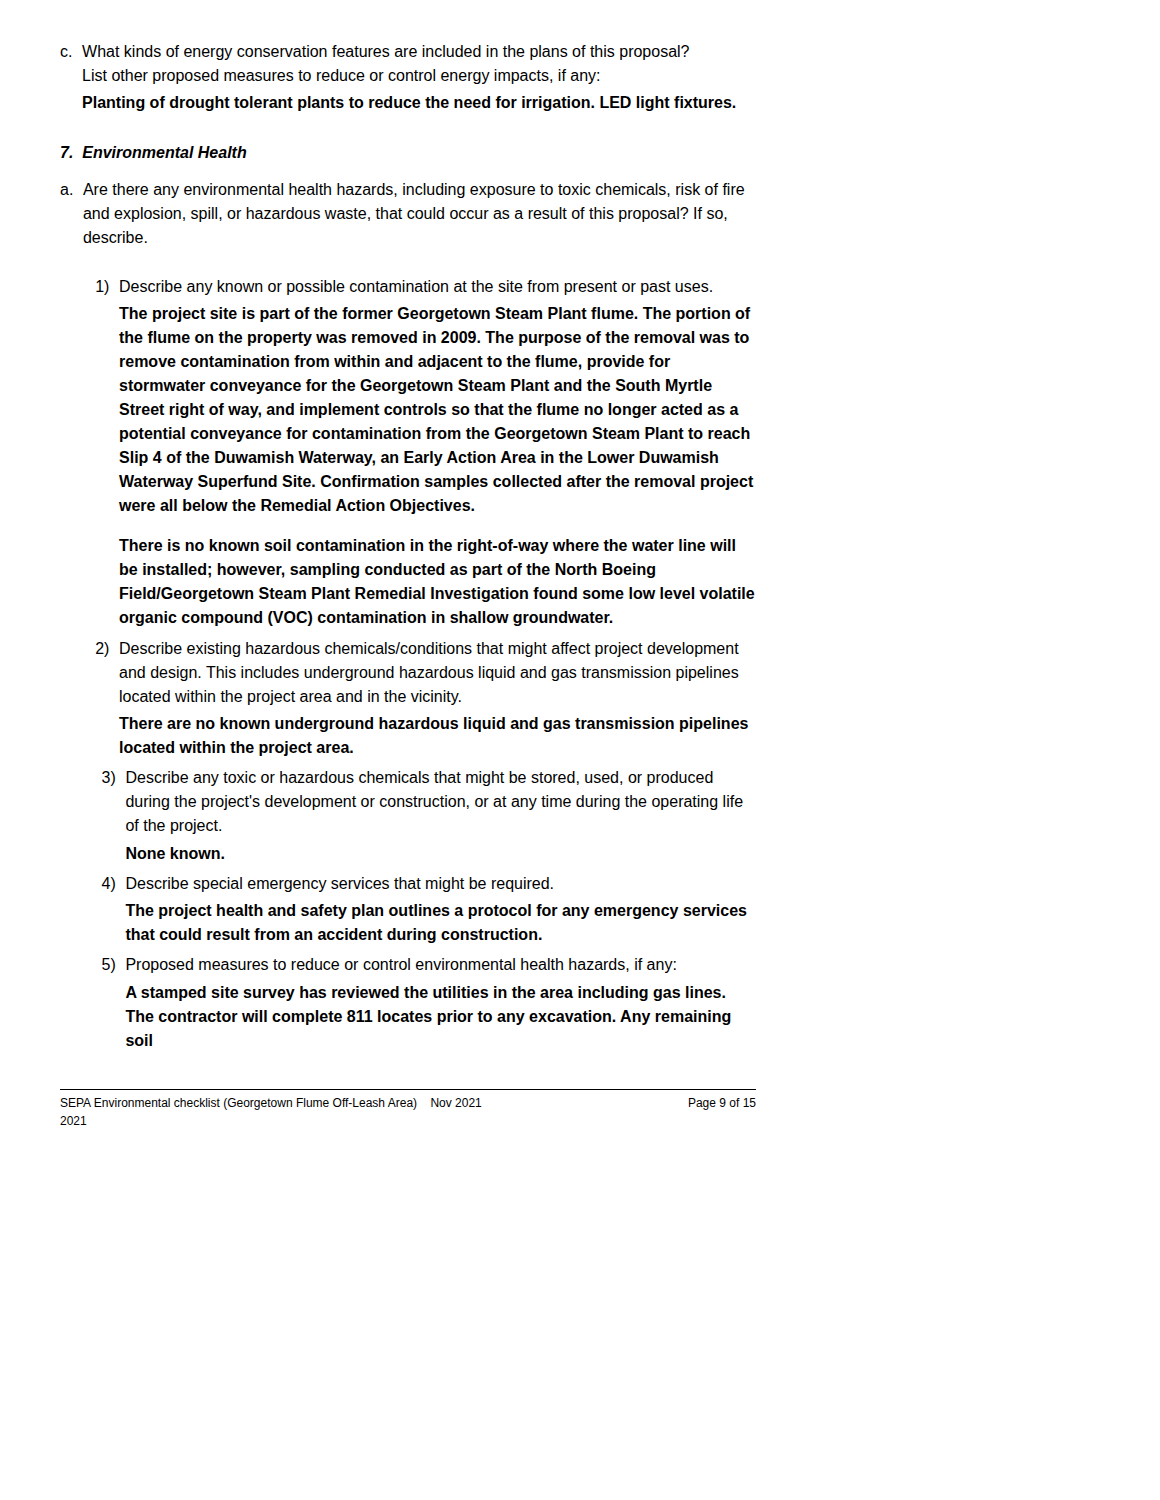c.
What kinds of energy conservation features are included in the plans of this proposal?
List other proposed measures to reduce or control energy impacts, if any:
Planting of drought tolerant plants to reduce the need for irrigation. LED light fixtures.
7. Environmental Health
a.
Are there any environmental health hazards, including exposure to toxic chemicals, risk of fire and explosion, spill, or hazardous waste, that could occur as a result of this proposal? If so, describe.
1)
Describe any known or possible contamination at the site from present or past uses.
The project site is part of the former Georgetown Steam Plant flume. The portion of the flume on the property was removed in 2009. The purpose of the removal was to remove contamination from within and adjacent to the flume, provide for stormwater conveyance for the Georgetown Steam Plant and the South Myrtle Street right of way, and implement controls so that the flume no longer acted as a potential conveyance for contamination from the Georgetown Steam Plant to reach Slip 4 of the Duwamish Waterway, an Early Action Area in the Lower Duwamish Waterway Superfund Site. Confirmation samples collected after the removal project were all below the Remedial Action Objectives.
There is no known soil contamination in the right-of-way where the water line will be installed; however, sampling conducted as part of the North Boeing Field/Georgetown Steam Plant Remedial Investigation found some low level volatile organic compound (VOC) contamination in shallow groundwater.
2)
Describe existing hazardous chemicals/conditions that might affect project development and design. This includes underground hazardous liquid and gas transmission pipelines located within the project area and in the vicinity.
There are no known underground hazardous liquid and gas transmission pipelines located within the project area.
3)
Describe any toxic or hazardous chemicals that might be stored, used, or produced during the project's development or construction, or at any time during the operating life of the project.
None known.
4)
Describe special emergency services that might be required.
The project health and safety plan outlines a protocol for any emergency services that could result from an accident during construction.
5)
Proposed measures to reduce or control environmental health hazards, if any:
A stamped site survey has reviewed the utilities in the area including gas lines. The contractor will complete 811 locates prior to any excavation. Any remaining soil
SEPA Environmental checklist (Georgetown Flume Off-Leash Area) Nov 2021 2021
Page 9 of 15